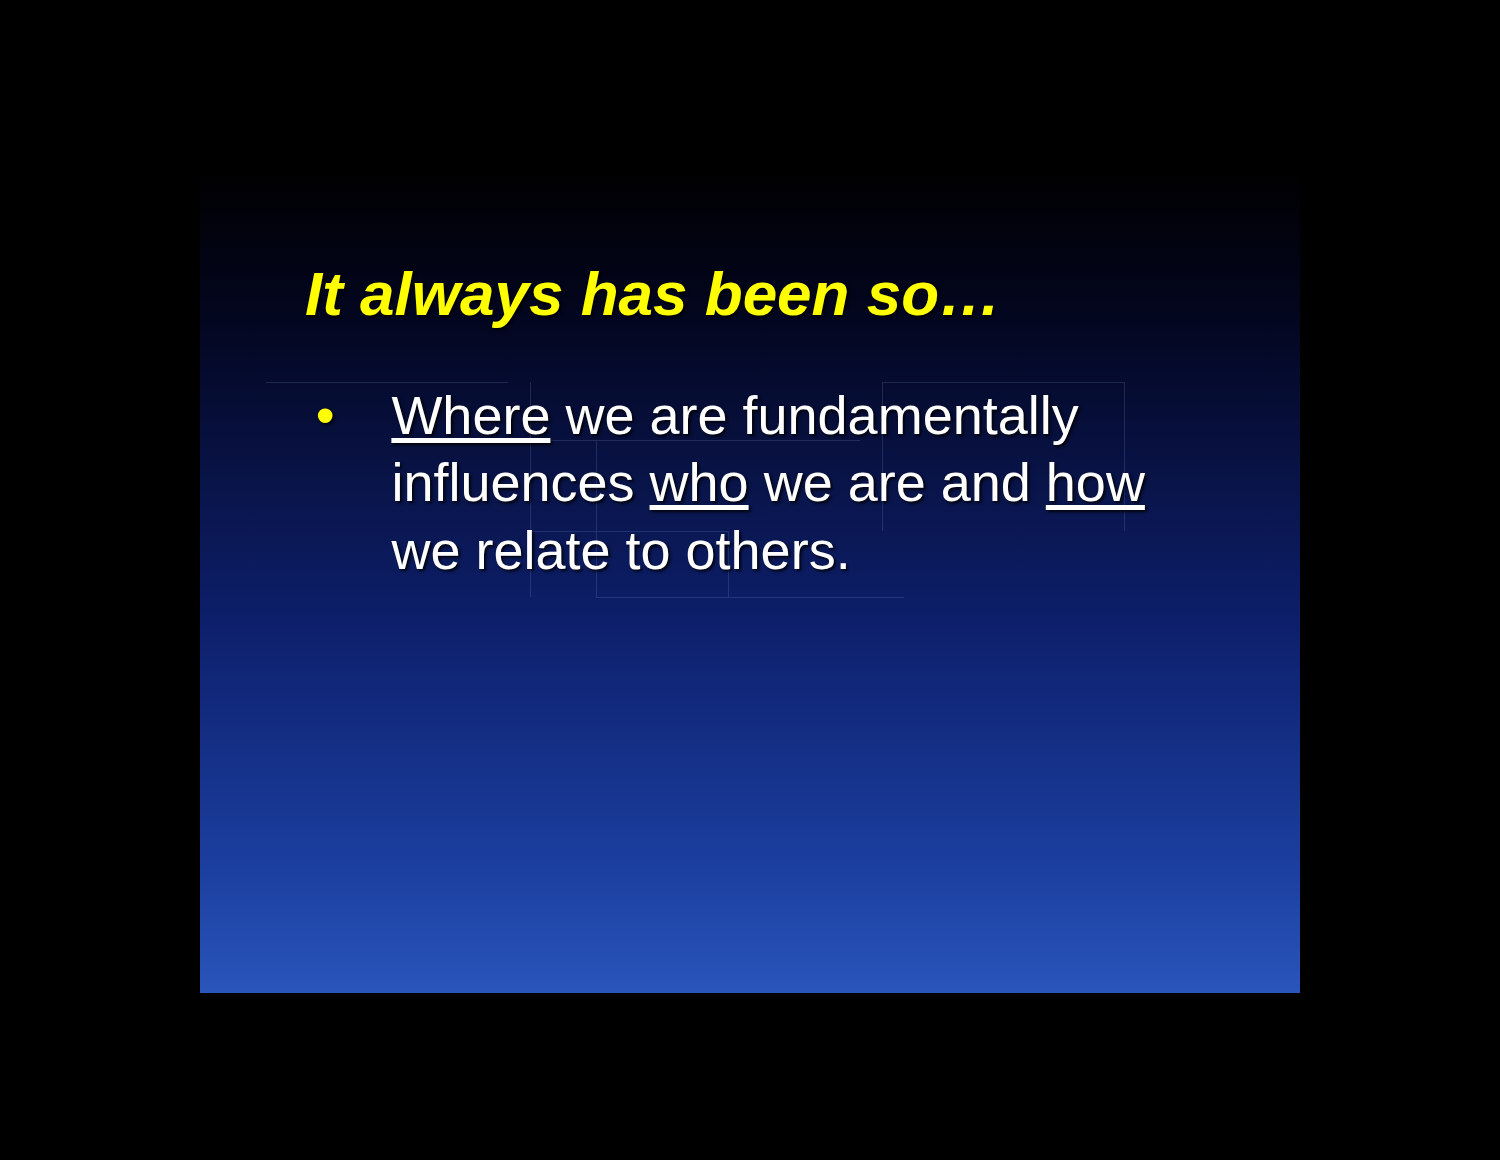It always has been so…
Where we are fundamentally influences who we are and how we relate to others.